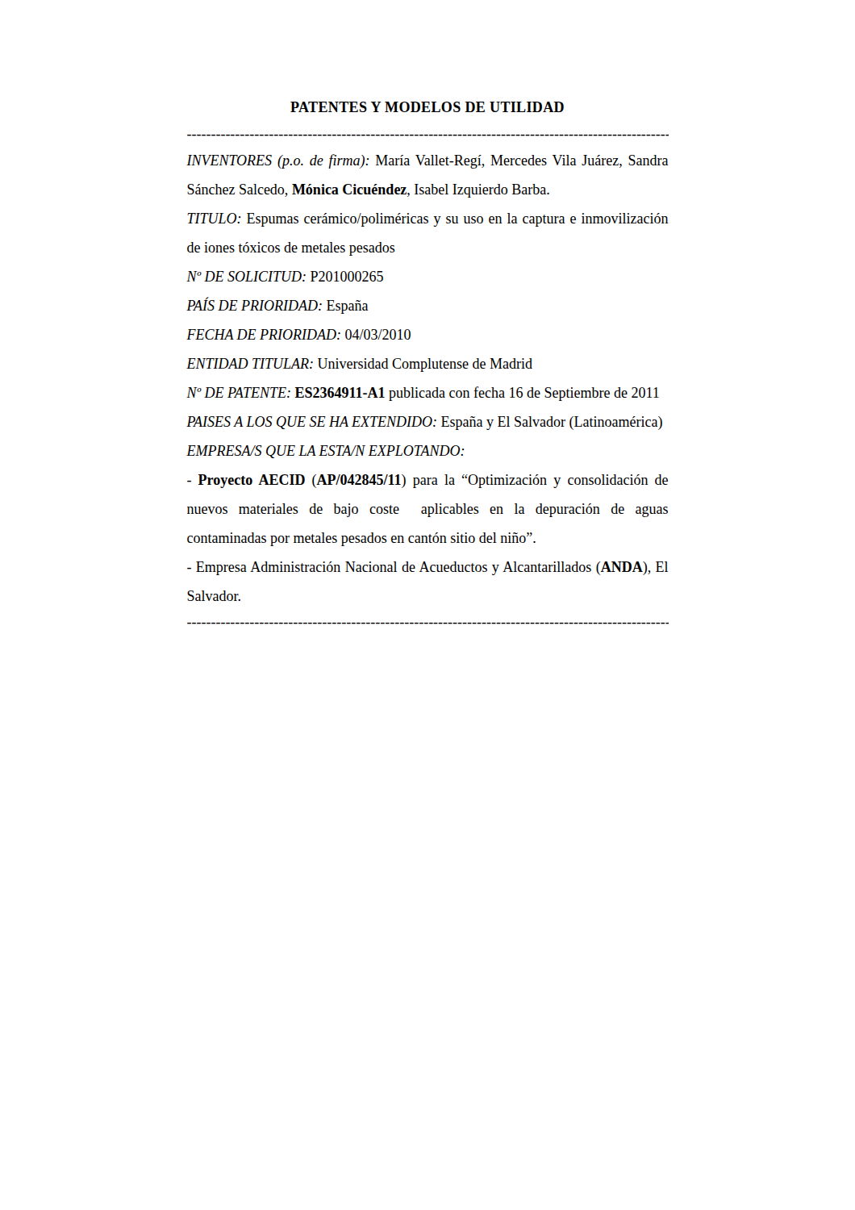PATENTES Y MODELOS DE UTILIDAD
-----------------------------------------------------------------------------------------------------
INVENTORES (p.o. de firma): María Vallet-Regí, Mercedes Vila Juárez, Sandra Sánchez Salcedo, Mónica Cicuéndez, Isabel Izquierdo Barba.
TITULO: Espumas cerámico/poliméricas y su uso en la captura e inmovilización de iones tóxicos de metales pesados
Nº DE SOLICITUD: P201000265
PAÍS DE PRIORIDAD: España
FECHA DE PRIORIDAD: 04/03/2010
ENTIDAD TITULAR: Universidad Complutense de Madrid
Nº DE PATENTE: ES2364911-A1 publicada con fecha 16 de Septiembre de 2011
PAISES A LOS QUE SE HA EXTENDIDO: España y El Salvador (Latinoamérica)
EMPRESA/S QUE LA ESTA/N EXPLOTANDO:
- Proyecto AECID (AP/042845/11) para la “Optimización y consolidación de nuevos materiales de bajo coste aplicables en la depuración de aguas contaminadas por metales pesados en cantón sitio del niño”.
- Empresa Administración Nacional de Acueductos y Alcantarillados (ANDA), El Salvador.
-----------------------------------------------------------------------------------------------------